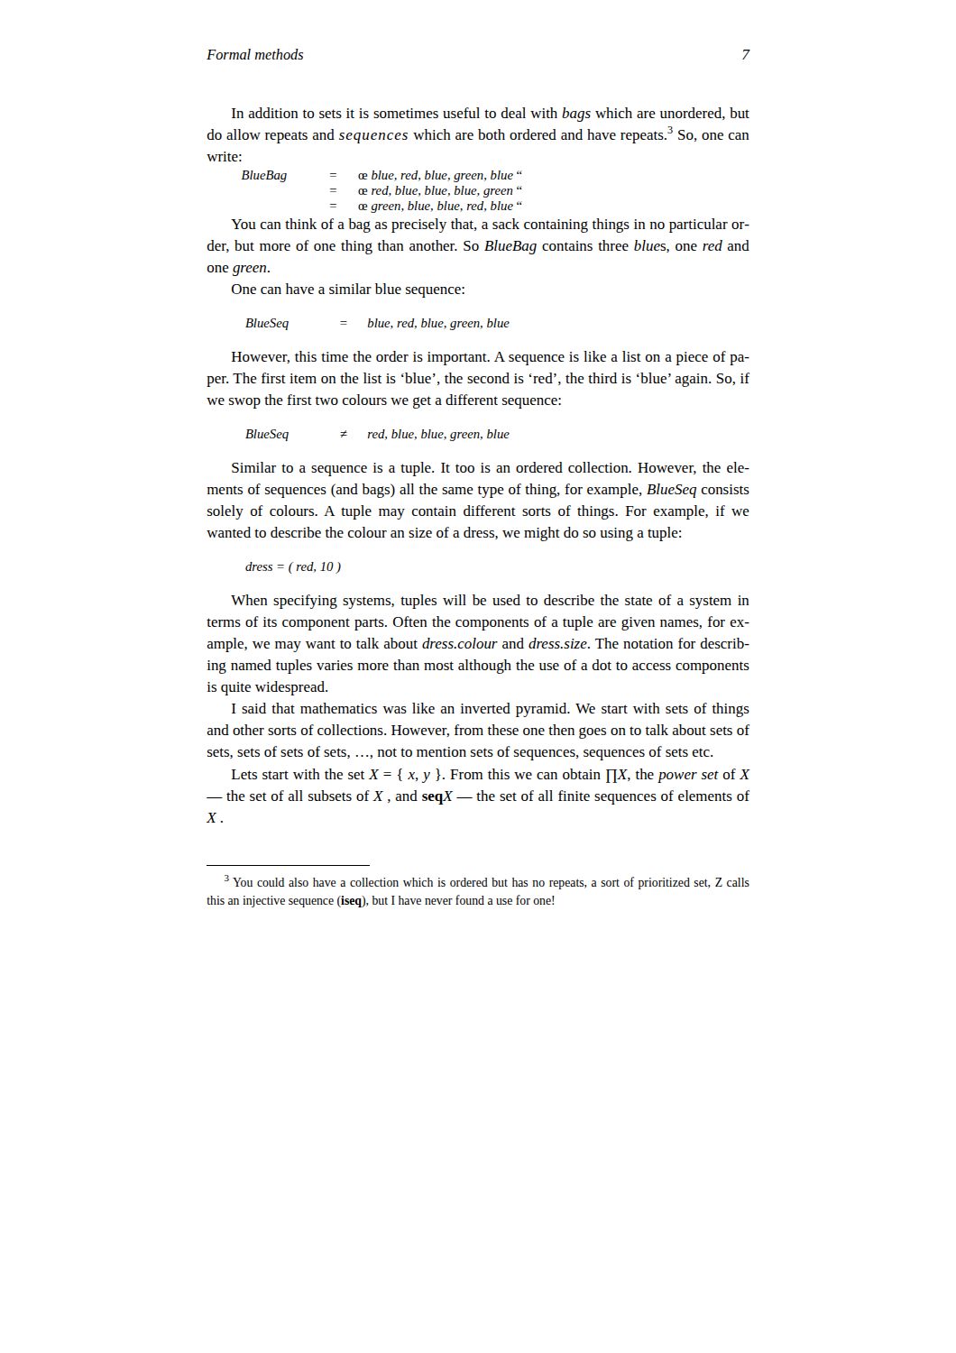Formal methods 7
In addition to sets it is sometimes useful to deal with bags which are unordered, but do allow repeats and sequences which are both ordered and have repeats.3 So, one can write:
| BlueBag | = | œ blue, red, blue, green, blue “ |
| | = | œ red, blue, blue, blue, green “ |
| | = | œ green, blue, blue, red, blue “ |
You can think of a bag as precisely that, a sack containing things in no particular order, but more of one thing than another. So BlueBag contains three blues, one red and one green.
One can have a similar blue sequence:
BlueSeq=blue, red, blue, green, blue
However, this time the order is important. A sequence is like a list on a piece of paper. The first item on the list is ‘blue’, the second is ‘red’, the third is ‘blue’ again. So, if we swop the first two colours we get a different sequence:
BlueSeq≠red, blue, blue, green, blue
Similar to a sequence is a tuple. It too is an ordered collection. However, the elements of sequences (and bags) all the same type of thing, for example, BlueSeq consists solely of colours. A tuple may contain different sorts of things. For example, if we wanted to describe the colour an size of a dress, we might do so using a tuple:
dress = ( red, 10 )
When specifying systems, tuples will be used to describe the state of a system in terms of its component parts. Often the components of a tuple are given names, for example, we may want to talk about dress.colour and dress.size. The notation for describing named tuples varies more than most although the use of a dot to access components is quite widespread.
I said that mathematics was like an inverted pyramid. We start with sets of things and other sorts of collections. However, from these one then goes on to talk about sets of sets, sets of sets of sets, …, not to mention sets of sequences, sequences of sets etc.
Lets start with the set X = { x, y }. From this we can obtain ∏X, the power set of X — the set of all subsets of X , and seq X — the set of all finite sequences of elements of X .
3 You could also have a collection which is ordered but has no repeats, a sort of prioritized set, Z calls this an injective sequence (iseq), but I have never found a use for one!